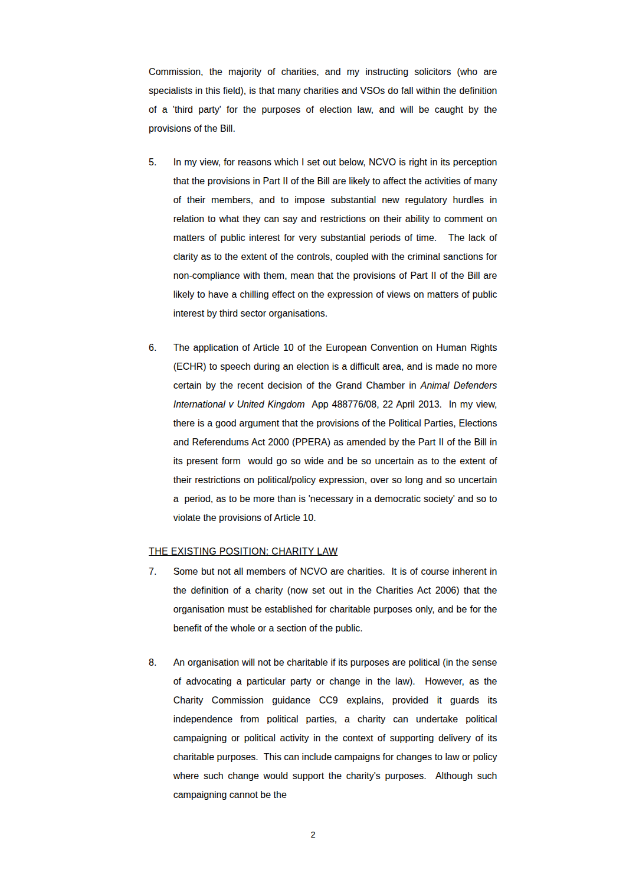Commission, the majority of charities, and my instructing solicitors (who are specialists in this field), is that many charities and VSOs do fall within the definition of a 'third party' for the purposes of election law, and will be caught by the provisions of the Bill.
In my view, for reasons which I set out below, NCVO is right in its perception that the provisions in Part II of the Bill are likely to affect the activities of many of their members, and to impose substantial new regulatory hurdles in relation to what they can say and restrictions on their ability to comment on matters of public interest for very substantial periods of time. The lack of clarity as to the extent of the controls, coupled with the criminal sanctions for non-compliance with them, mean that the provisions of Part II of the Bill are likely to have a chilling effect on the expression of views on matters of public interest by third sector organisations.
The application of Article 10 of the European Convention on Human Rights (ECHR) to speech during an election is a difficult area, and is made no more certain by the recent decision of the Grand Chamber in Animal Defenders International v United Kingdom App 488776/08, 22 April 2013. In my view, there is a good argument that the provisions of the Political Parties, Elections and Referendums Act 2000 (PPERA) as amended by the Part II of the Bill in its present form would go so wide and be so uncertain as to the extent of their restrictions on political/policy expression, over so long and so uncertain a period, as to be more than is 'necessary in a democratic society' and so to violate the provisions of Article 10.
THE EXISTING POSITION: CHARITY LAW
Some but not all members of NCVO are charities. It is of course inherent in the definition of a charity (now set out in the Charities Act 2006) that the organisation must be established for charitable purposes only, and be for the benefit of the whole or a section of the public.
An organisation will not be charitable if its purposes are political (in the sense of advocating a particular party or change in the law). However, as the Charity Commission guidance CC9 explains, provided it guards its independence from political parties, a charity can undertake political campaigning or political activity in the context of supporting delivery of its charitable purposes. This can include campaigns for changes to law or policy where such change would support the charity's purposes. Although such campaigning cannot be the
2